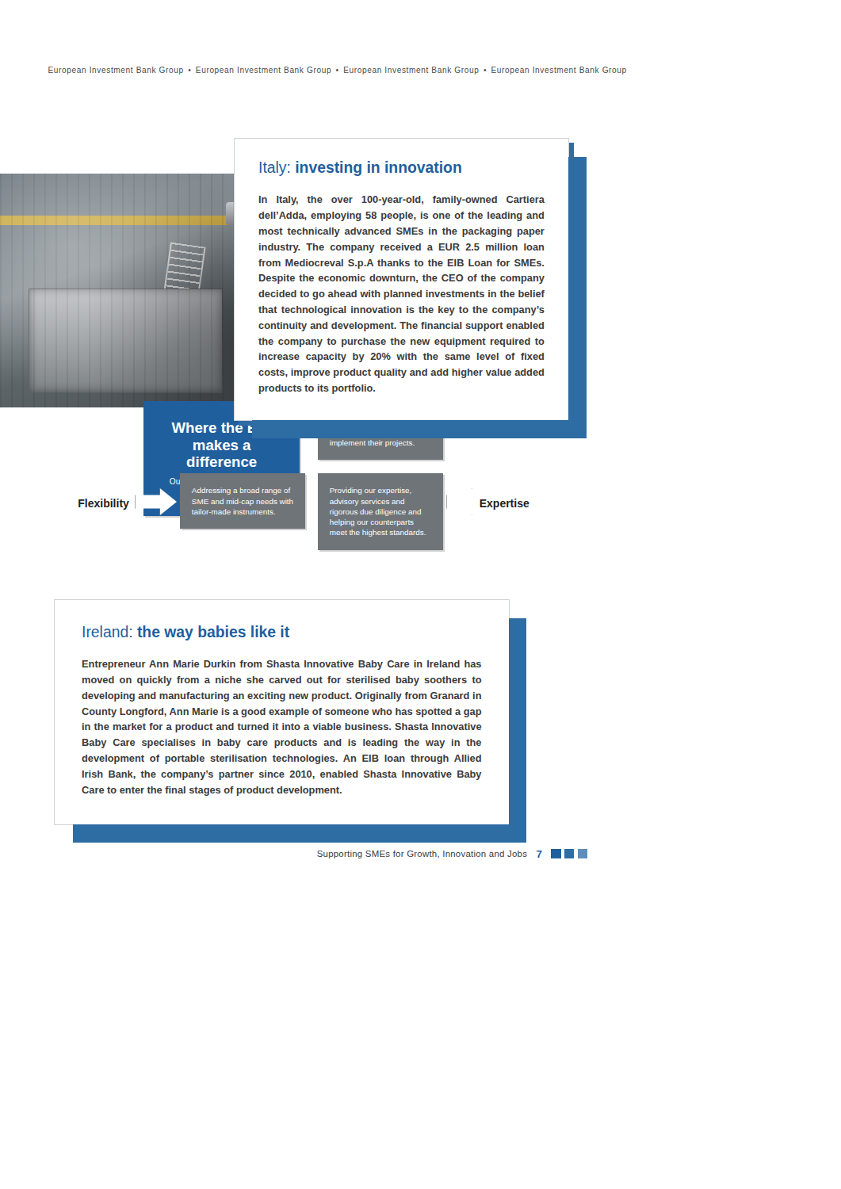European Investment Bank Group • European Investment Bank Group • European Investment Bank Group • European Investment Bank Group
Italy: investing in innovation
In Italy, the over 100-year-old, family-owned Cartiera dell’Adda, employing 58 people, is one of the leading and most technically advanced SMEs in the packaging paper industry. The company received a EUR 2.5 million loan from Mediocreval S.p.A thanks to the EIB Loan for SMEs. Despite the economic downturn, the CEO of the company decided to go ahead with planned investments in the belief that technological innovation is the key to the company’s continuity and development. The financial support enabled the company to purchase the new equipment required to increase capacity by 20% with the same level of fixed costs, improve product quality and add higher value added products to its portfolio.
Where the EIB
makes a difference Our support has the following advantages:
Encouraging additional private and public sector commitment to invest and help SMEs and mid-caps to implement their projects.
Addressing a broad range of SME and mid-cap needs with tailor-made instruments.
Providing our expertise, advisory services and rigorous due diligence and helping our counterparts meet the highest standards.
Leverage effect
Expertise
Flexibility
Ireland: the way babies like it
Entrepreneur Ann Marie Durkin from Shasta Innovative Baby Care in Ireland has moved on quickly from a niche she carved out for sterilised baby soothers to developing and manufacturing an exciting new product. Originally from Granard in County Longford, Ann Marie is a good example of someone who has spotted a gap in the market for a product and turned it into a viable business. Shasta Innovative Baby Care specialises in baby care products and is leading the way in the development of portable sterilisation technologies. An EIB loan through Allied Irish Bank, the company’s partner since 2010, enabled Shasta Innovative Baby Care to enter the final stages of product development.
Supporting SMEs for Growth, Innovation and Jobs 7